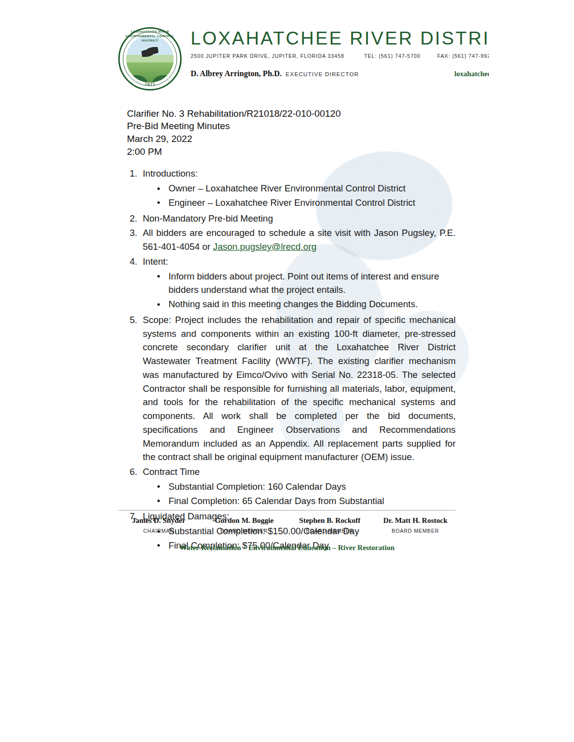Loxahatchee River Environmental Control District
1971
LOXAHATCHEE RIVER DISTRICT
2500 JUPITER PARK DRIVE, JUPITER, FLORIDA 33458 TEL: (561) 747-5700 FAX: (561) 747-9929
D. Albrey Arrington, Ph.D. EXECUTIVE DIRECTOR
loxahatcheeriver.org
Clarifier No. 3 Rehabilitation/R21018/22-010-00120
Pre-Bid Meeting Minutes
March 29, 2022
2:00 PM
Introductions:
Owner – Loxahatchee River Environmental Control District
Engineer – Loxahatchee River Environmental Control District
Non-Mandatory Pre-bid Meeting
All bidders are encouraged to schedule a site visit with Jason Pugsley, P.E. 561-401-4054 or Jason.pugsley@lrecd.org
Intent:
Inform bidders about project. Point out items of interest and ensure bidders understand what the project entails.
Nothing said in this meeting changes the Bidding Documents.
Scope: Project includes the rehabilitation and repair of specific mechanical systems and components within an existing 100-ft diameter, pre-stressed concrete secondary clarifier unit at the Loxahatchee River District Wastewater Treatment Facility (WWTF). The existing clarifier mechanism was manufactured by Eimco/Ovivo with Serial No. 22318-05. The selected Contractor shall be responsible for furnishing all materials, labor, equipment, and tools for the rehabilitation of the specific mechanical systems and components. All work shall be completed per the bid documents, specifications and Engineer Observations and Recommendations Memorandum included as an Appendix. All replacement parts supplied for the contract shall be original equipment manufacturer (OEM) issue.
Contract Time
Substantial Completion: 160 Calendar Days
Final Completion: 65 Calendar Days from Substantial
Liquidated Damages:
Substantial Completion: $150.00/Calendar Day
Final Completion: $75.00/Calendar Day
James D. Snyder
CHAIRMAN
Gordon M. Boggie
BOARD MEMBER
Stephen B. Rockoff
BOARD MEMBER
Dr. Matt H. Rostock
BOARD MEMBER
Water Reclamation – Environmental Education – River Restoration